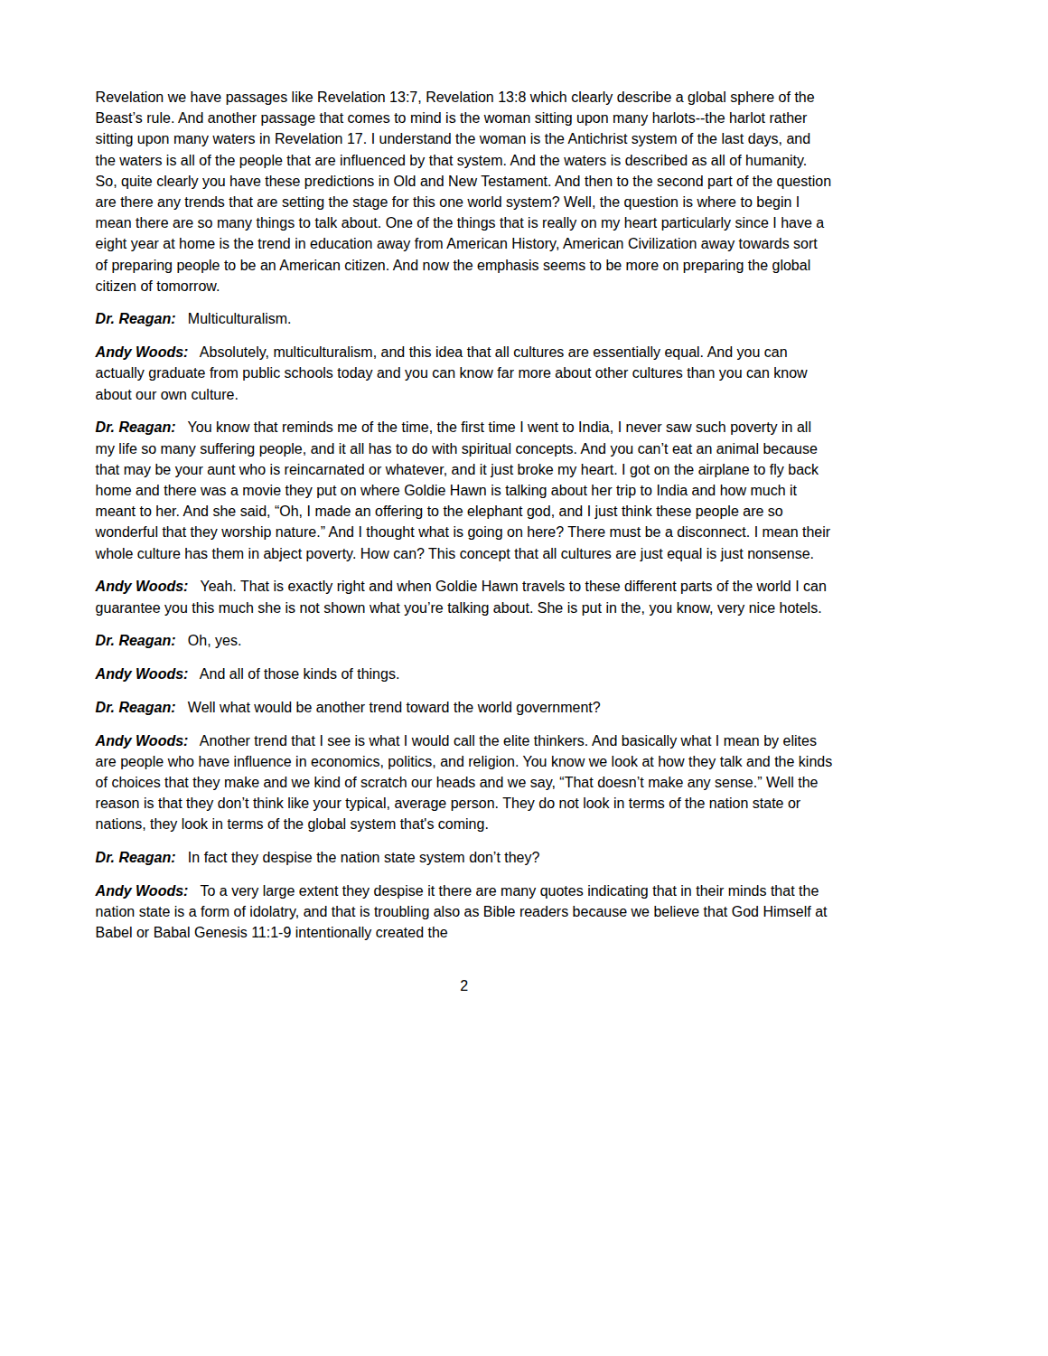Revelation we have passages like Revelation 13:7, Revelation 13:8 which clearly describe a global sphere of the Beast’s rule. And another passage that comes to mind is the woman sitting upon many harlots--the harlot rather sitting upon many waters in Revelation 17. I understand the woman is the Antichrist system of the last days, and the waters is all of the people that are influenced by that system. And the waters is described as all of humanity. So, quite clearly you have these predictions in Old and New Testament. And then to the second part of the question are there any trends that are setting the stage for this one world system? Well, the question is where to begin I mean there are so many things to talk about. One of the things that is really on my heart particularly since I have a eight year at home is the trend in education away from American History, American Civilization away towards sort of preparing people to be an American citizen. And now the emphasis seems to be more on preparing the global citizen of tomorrow.
Dr. Reagan: Multiculturalism.
Andy Woods: Absolutely, multiculturalism, and this idea that all cultures are essentially equal. And you can actually graduate from public schools today and you can know far more about other cultures than you can know about our own culture.
Dr. Reagan: You know that reminds me of the time, the first time I went to India, I never saw such poverty in all my life so many suffering people, and it all has to do with spiritual concepts. And you can’t eat an animal because that may be your aunt who is reincarnated or whatever, and it just broke my heart. I got on the airplane to fly back home and there was a movie they put on where Goldie Hawn is talking about her trip to India and how much it meant to her. And she said, “Oh, I made an offering to the elephant god, and I just think these people are so wonderful that they worship nature.” And I thought what is going on here? There must be a disconnect. I mean their whole culture has them in abject poverty. How can? This concept that all cultures are just equal is just nonsense.
Andy Woods: Yeah. That is exactly right and when Goldie Hawn travels to these different parts of the world I can guarantee you this much she is not shown what you’re talking about. She is put in the, you know, very nice hotels.
Dr. Reagan: Oh, yes.
Andy Woods: And all of those kinds of things.
Dr. Reagan: Well what would be another trend toward the world government?
Andy Woods: Another trend that I see is what I would call the elite thinkers. And basically what I mean by elites are people who have influence in economics, politics, and religion. You know we look at how they talk and the kinds of choices that they make and we kind of scratch our heads and we say, “That doesn’t make any sense.” Well the reason is that they don’t think like your typical, average person. They do not look in terms of the nation state or nations, they look in terms of the global system that's coming.
Dr. Reagan: In fact they despise the nation state system don’t they?
Andy Woods: To a very large extent they despise it there are many quotes indicating that in their minds that the nation state is a form of idolatry, and that is troubling also as Bible readers because we believe that God Himself at Babel or Babal Genesis 11:1-9 intentionally created the
2